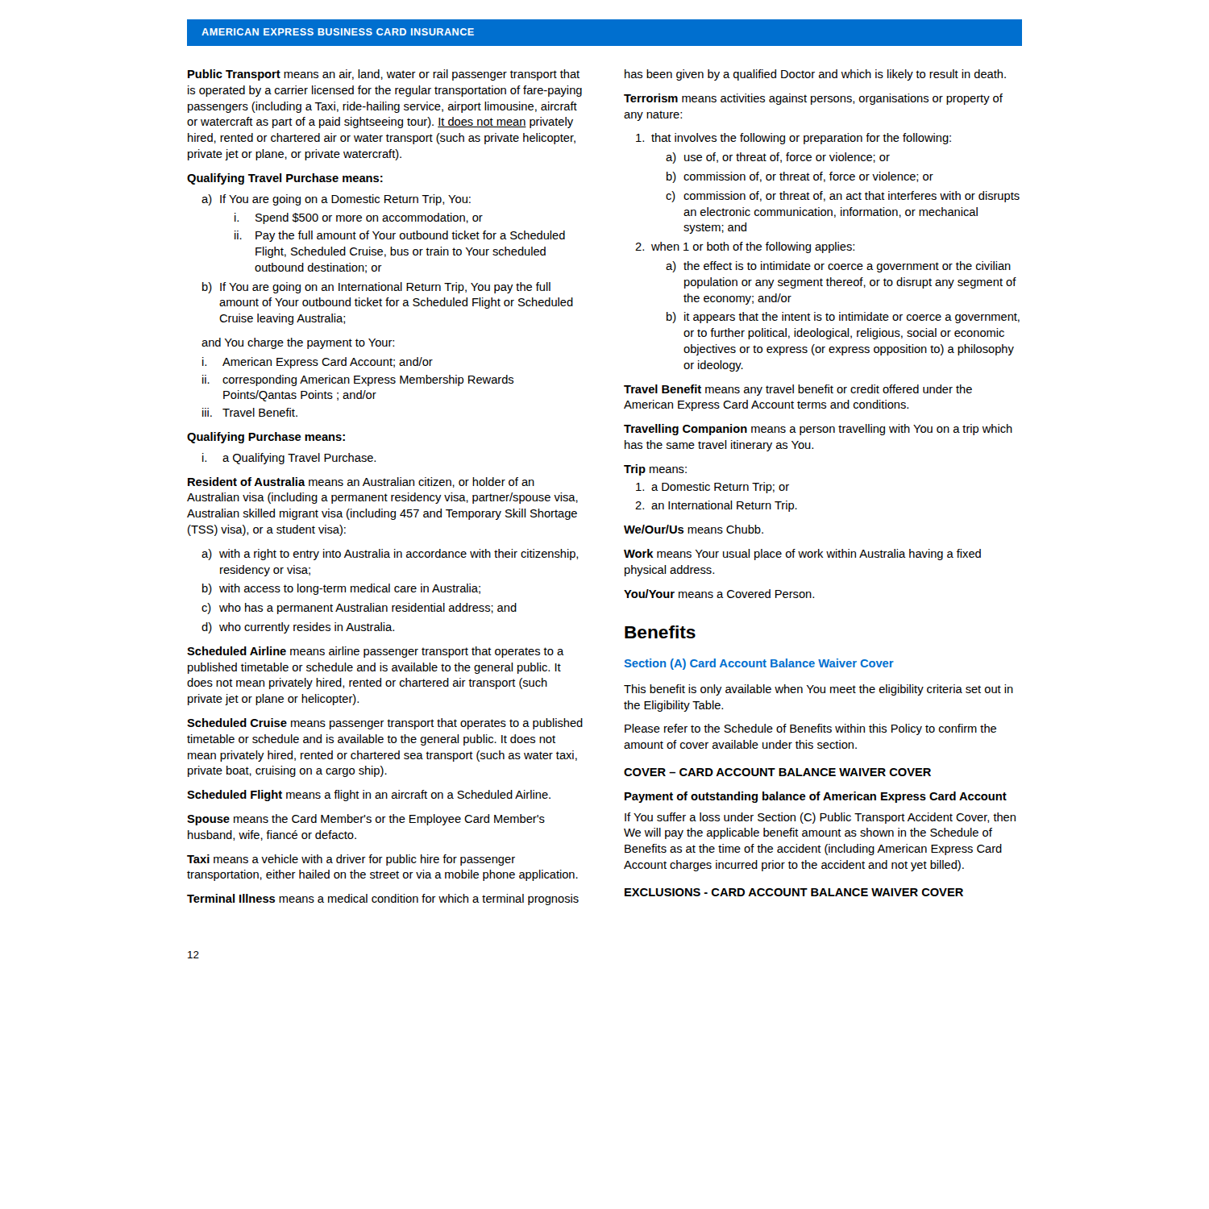AMERICAN EXPRESS BUSINESS CARD INSURANCE
Public Transport means an air, land, water or rail passenger transport that is operated by a carrier licensed for the regular transportation of fare-paying passengers (including a Taxi, ride-hailing service, airport limousine, aircraft or watercraft as part of a paid sightseeing tour). It does not mean privately hired, rented or chartered air or water transport (such as private helicopter, private jet or plane, or private watercraft).
Qualifying Travel Purchase means:
a) If You are going on a Domestic Return Trip, You:
i. Spend $500 or more on accommodation, or
ii. Pay the full amount of Your outbound ticket for a Scheduled Flight, Scheduled Cruise, bus or train to Your scheduled outbound destination; or
b) If You are going on an International Return Trip, You pay the full amount of Your outbound ticket for a Scheduled Flight or Scheduled Cruise leaving Australia;
and You charge the payment to Your:
i. American Express Card Account; and/or
ii. corresponding American Express Membership Rewards Points/Qantas Points ; and/or
iii. Travel Benefit.
Qualifying Purchase means:
i. a Qualifying Travel Purchase.
Resident of Australia means an Australian citizen, or holder of an Australian visa (including a permanent residency visa, partner/spouse visa, Australian skilled migrant visa (including 457 and Temporary Skill Shortage (TSS) visa), or a student visa):
a) with a right to entry into Australia in accordance with their citizenship, residency or visa;
b) with access to long-term medical care in Australia;
c) who has a permanent Australian residential address; and
d) who currently resides in Australia.
Scheduled Airline means airline passenger transport that operates to a published timetable or schedule and is available to the general public. It does not mean privately hired, rented or chartered air transport (such private jet or plane or helicopter).
Scheduled Cruise means passenger transport that operates to a published timetable or schedule and is available to the general public. It does not mean privately hired, rented or chartered sea transport (such as water taxi, private boat, cruising on a cargo ship).
Scheduled Flight means a flight in an aircraft on a Scheduled Airline.
Spouse means the Card Member's or the Employee Card Member's husband, wife, fiancé or defacto.
Taxi means a vehicle with a driver for public hire for passenger transportation, either hailed on the street or via a mobile phone application.
Terminal Illness means a medical condition for which a terminal prognosis
has been given by a qualified Doctor and which is likely to result in death.
Terrorism means activities against persons, organisations or property of any nature:
1. that involves the following or preparation for the following:
a) use of, or threat of, force or violence; or
b) commission of, or threat of, force or violence; or
c) commission of, or threat of, an act that interferes with or disrupts an electronic communication, information, or mechanical system; and
2. when 1 or both of the following applies:
a) the effect is to intimidate or coerce a government or the civilian population or any segment thereof, or to disrupt any segment of the economy; and/or
b) it appears that the intent is to intimidate or coerce a government, or to further political, ideological, religious, social or economic objectives or to express (or express opposition to) a philosophy or ideology.
Travel Benefit means any travel benefit or credit offered under the American Express Card Account terms and conditions.
Travelling Companion means a person travelling with You on a trip which has the same travel itinerary as You.
Trip means:
1. a Domestic Return Trip; or
2. an International Return Trip.
We/Our/Us means Chubb.
Work means Your usual place of work within Australia having a fixed physical address.
You/Your means a Covered Person.
Benefits
Section (A) Card Account Balance Waiver Cover
This benefit is only available when You meet the eligibility criteria set out in the Eligibility Table.
Please refer to the Schedule of Benefits within this Policy to confirm the amount of cover available under this section.
COVER – CARD ACCOUNT BALANCE WAIVER COVER
Payment of outstanding balance of American Express Card Account
If You suffer a loss under Section (C) Public Transport Accident Cover, then We will pay the applicable benefit amount as shown in the Schedule of Benefits as at the time of the accident (including American Express Card Account charges incurred prior to the accident and not yet billed).
EXCLUSIONS - CARD ACCOUNT BALANCE WAIVER COVER
12